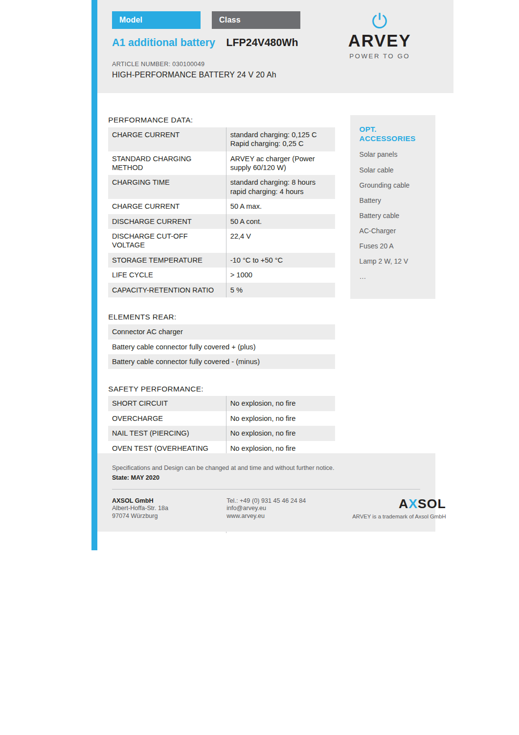Model
Class
A1 additional battery
LFP24V480Wh
ARTICLE NUMBER: 030100049
HIGH-PERFORMANCE BATTERY 24 V 20 Ah
⏻
ARVEY
POWER TO GO
PERFORMANCE DATA:
| CHARGE CURRENT | standard charging: 0,125 C Rapid charging: 0,25 C |
| STANDARD CHARGING METHOD | ARVEY ac charger (Power supply 60/120 W) |
| CHARGING TIME | standard charging: 8 hours rapid charging: 4 hours |
| CHARGE CURRENT | 50 A max. |
| DISCHARGE CURRENT | 50 A cont. |
| DISCHARGE CUT-OFF VOLTAGE | 22,4 V |
| STORAGE TEMPERATURE | -10 °C to +50 °C |
| LIFE CYCLE | > 1000 |
| CAPACITY-RETENTION RATIO | 5 % |
ELEMENTS REAR:
| Connector AC charger |
| Battery cable connector fully covered + (plus) |
| Battery cable connector fully covered - (minus) |
SAFETY PERFORMANCE:
| SHORT CIRCUIT | No explosion, no fire |
| OVERCHARGE | No explosion, no fire |
| NAIL TEST (PIERCING) | No explosion, no fire |
| OVEN TEST (OVERHEATING 130°C) | No explosion, no fire |
| VIBRATION TEST | No explosion, no leakage |
| DROP TEST (2* 1,0 METRE WITH TURN) | No explosion, no leakage |
| CERTIFICATIONS | CE, RoHs, UN38.3 |
| TRANSPORT CLASS | UN3481, DG Class 9 |
OPT. ACCESSORIES
Solar panels
Solar cable
Grounding cable
Battery
Battery cable
AC-Charger
Fuses 20 A
Lamp 2 W, 12 V
…
Specifications and Design can be changed at and time and without further notice.
State: MAY 2020
AXSOL GmbH
Albert-Hoffa-Str. 18a
97074 Würzburg
Tel.: +49 (0) 931 45 46 24 84
info@arvey.eu
www.arvey.eu
AXSOL
ARVEY is a trademark of Axsol GmbH